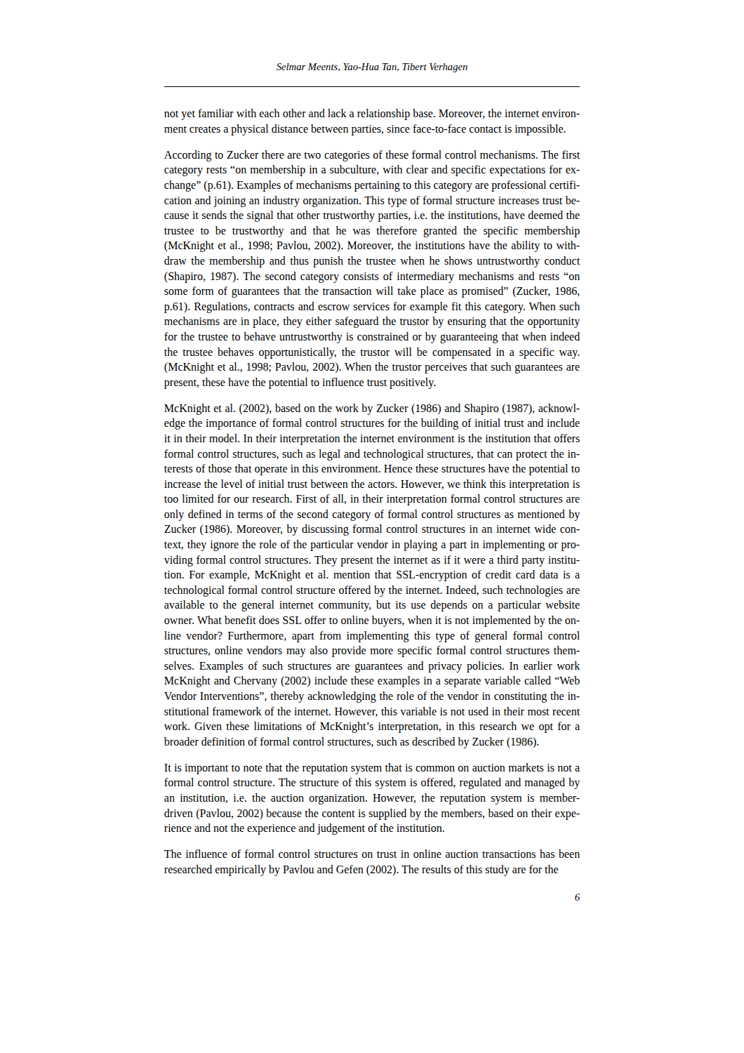Selmar Meents, Yao-Hua Tan, Tibert Verhagen
not yet familiar with each other and lack a relationship base. Moreover, the internet environment creates a physical distance between parties, since face-to-face contact is impossible.
According to Zucker there are two categories of these formal control mechanisms. The first category rests “on membership in a subculture, with clear and specific expectations for exchange” (p.61). Examples of mechanisms pertaining to this category are professional certification and joining an industry organization. This type of formal structure increases trust because it sends the signal that other trustworthy parties, i.e. the institutions, have deemed the trustee to be trustworthy and that he was therefore granted the specific membership (McKnight et al., 1998; Pavlou, 2002). Moreover, the institutions have the ability to withdraw the membership and thus punish the trustee when he shows untrustworthy conduct (Shapiro, 1987). The second category consists of intermediary mechanisms and rests “on some form of guarantees that the transaction will take place as promised” (Zucker, 1986, p.61). Regulations, contracts and escrow services for example fit this category. When such mechanisms are in place, they either safeguard the trustor by ensuring that the opportunity for the trustee to behave untrustworthy is constrained or by guaranteeing that when indeed the trustee behaves opportunistically, the trustor will be compensated in a specific way. (McKnight et al., 1998; Pavlou, 2002). When the trustor perceives that such guarantees are present, these have the potential to influence trust positively.
McKnight et al. (2002), based on the work by Zucker (1986) and Shapiro (1987), acknowledge the importance of formal control structures for the building of initial trust and include it in their model. In their interpretation the internet environment is the institution that offers formal control structures, such as legal and technological structures, that can protect the interests of those that operate in this environment. Hence these structures have the potential to increase the level of initial trust between the actors. However, we think this interpretation is too limited for our research. First of all, in their interpretation formal control structures are only defined in terms of the second category of formal control structures as mentioned by Zucker (1986). Moreover, by discussing formal control structures in an internet wide context, they ignore the role of the particular vendor in playing a part in implementing or providing formal control structures. They present the internet as if it were a third party institution. For example, McKnight et al. mention that SSL-encryption of credit card data is a technological formal control structure offered by the internet. Indeed, such technologies are available to the general internet community, but its use depends on a particular website owner. What benefit does SSL offer to online buyers, when it is not implemented by the online vendor? Furthermore, apart from implementing this type of general formal control structures, online vendors may also provide more specific formal control structures themselves. Examples of such structures are guarantees and privacy policies. In earlier work McKnight and Chervany (2002) include these examples in a separate variable called “Web Vendor Interventions”, thereby acknowledging the role of the vendor in constituting the institutional framework of the internet. However, this variable is not used in their most recent work. Given these limitations of McKnight’s interpretation, in this research we opt for a broader definition of formal control structures, such as described by Zucker (1986).
It is important to note that the reputation system that is common on auction markets is not a formal control structure. The structure of this system is offered, regulated and managed by an institution, i.e. the auction organization. However, the reputation system is member-driven (Pavlou, 2002) because the content is supplied by the members, based on their experience and not the experience and judgement of the institution.
The influence of formal control structures on trust in online auction transactions has been researched empirically by Pavlou and Gefen (2002). The results of this study are for the
6